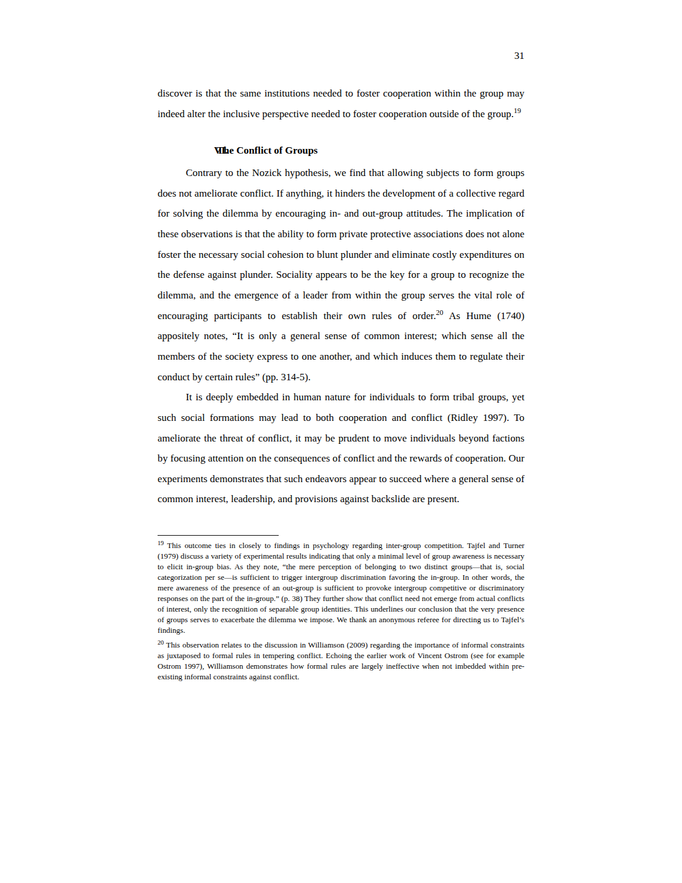31
discover is that the same institutions needed to foster cooperation within the group may indeed alter the inclusive perspective needed to foster cooperation outside of the group.19
VI. The Conflict of Groups
Contrary to the Nozick hypothesis, we find that allowing subjects to form groups does not ameliorate conflict. If anything, it hinders the development of a collective regard for solving the dilemma by encouraging in- and out-group attitudes. The implication of these observations is that the ability to form private protective associations does not alone foster the necessary social cohesion to blunt plunder and eliminate costly expenditures on the defense against plunder. Sociality appears to be the key for a group to recognize the dilemma, and the emergence of a leader from within the group serves the vital role of encouraging participants to establish their own rules of order.20 As Hume (1740) appositely notes, “It is only a general sense of common interest; which sense all the members of the society express to one another, and which induces them to regulate their conduct by certain rules” (pp. 314-5).
It is deeply embedded in human nature for individuals to form tribal groups, yet such social formations may lead to both cooperation and conflict (Ridley 1997). To ameliorate the threat of conflict, it may be prudent to move individuals beyond factions by focusing attention on the consequences of conflict and the rewards of cooperation. Our experiments demonstrates that such endeavors appear to succeed where a general sense of common interest, leadership, and provisions against backslide are present.
19 This outcome ties in closely to findings in psychology regarding inter-group competition. Tajfel and Turner (1979) discuss a variety of experimental results indicating that only a minimal level of group awareness is necessary to elicit in-group bias. As they note, “the mere perception of belonging to two distinct groups—that is, social categorization per se—is sufficient to trigger intergroup discrimination favoring the in-group. In other words, the mere awareness of the presence of an out-group is sufficient to provoke intergroup competitive or discriminatory responses on the part of the in-group.” (p. 38) They further show that conflict need not emerge from actual conflicts of interest, only the recognition of separable group identities. This underlines our conclusion that the very presence of groups serves to exacerbate the dilemma we impose. We thank an anonymous referee for directing us to Tajfel’s findings.
20 This observation relates to the discussion in Williamson (2009) regarding the importance of informal constraints as juxtaposed to formal rules in tempering conflict. Echoing the earlier work of Vincent Ostrom (see for example Ostrom 1997), Williamson demonstrates how formal rules are largely ineffective when not imbedded within pre-existing informal constraints against conflict.